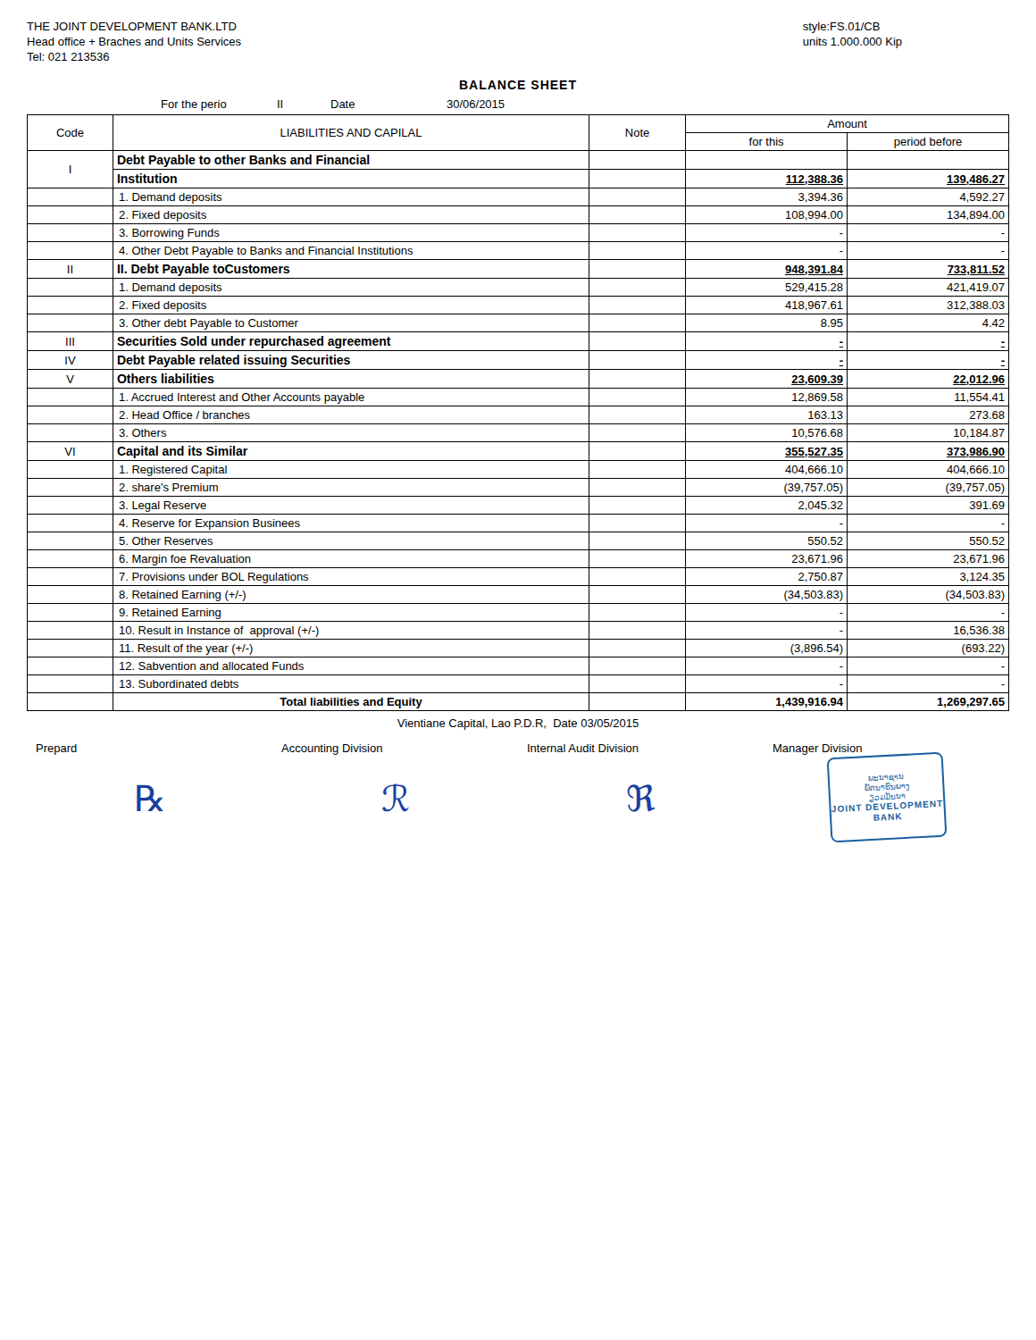THE JOINT DEVELOPMENT BANK.LTD
Head office + Braches and Units Services
Tel: 021 213536
style:FS.01/CB
units 1.000.000 Kip
BALANCE SHEET
For the perio II Date 30/06/2015
| Code | LIABILITIES AND CAPILAL | Note | Amount |
| --- | --- | --- | --- |
| for this | period before |
| I | Debt Payable to other Banks and Financial | | | |
| Institution | | 112,388.36 | 139,486.27 |
| | 1. Demand deposits | | 3,394.36 | 4,592.27 |
| | 2. Fixed deposits | | 108,994.00 | 134,894.00 |
| | 3. Borrowing Funds | | - | - |
| | 4. Other Debt Payable to Banks and Financial Institutions | | - | - |
| II | II. Debt Payable toCustomers | | 948,391.84 | 733,811.52 |
| | 1. Demand deposits | | 529,415.28 | 421,419.07 |
| | 2. Fixed deposits | | 418,967.61 | 312,388.03 |
| | 3. Other debt Payable to Customer | | 8.95 | 4.42 |
| III | Securities Sold under repurchased agreement | | - | - |
| IV | Debt Payable related issuing Securities | | - | - |
| V | Others liabilities | | 23,609.39 | 22,012.96 |
| | 1. Accrued Interest and Other Accounts payable | | 12,869.58 | 11,554.41 |
| | 2. Head Office / branches | | 163.13 | 273.68 |
| | 3. Others | | 10,576.68 | 10,184.87 |
| VI | Capital and its Similar | | 355,527.35 | 373,986.90 |
| | 1. Registered Capital | | 404,666.10 | 404,666.10 |
| | 2. share's Premium | | (39,757.05) | (39,757.05) |
| | 3. Legal Reserve | | 2,045.32 | 391.69 |
| | 4. Reserve for Expansion Businees | | - | - |
| | 5. Other Reserves | | 550.52 | 550.52 |
| | 6. Margin foe Revaluation | | 23,671.96 | 23,671.96 |
| | 7. Provisions under BOL Regulations | | 2,750.87 | 3,124.35 |
| | 8. Retained Earning (+/-) | | (34,503.83) | (34,503.83) |
| | 9. Retained Earning | | - | - |
| | 10. Result in Instance of approval (+/-) | | - | 16,536.38 |
| | 11. Result of the year (+/-) | | (3,896.54) | (693.22) |
| | 12. Sabvention and allocated Funds | | - | - |
| | 13. Subordinated debts | | - | - |
| | Total liabilities and Equity | | 1,439,916.94 | 1,269,297.65 |
Vientiane Capital, Lao P.D.R, Date 03/05/2015
Prepard
℞
Accounting Division
ℛ
Internal Audit Division
ℜ
Manager Division
ພະນາຊານ
ພັຕນາຮົນພາງ
ຽວມມັນນາ
JOINT DEVELOPMENT
BANK